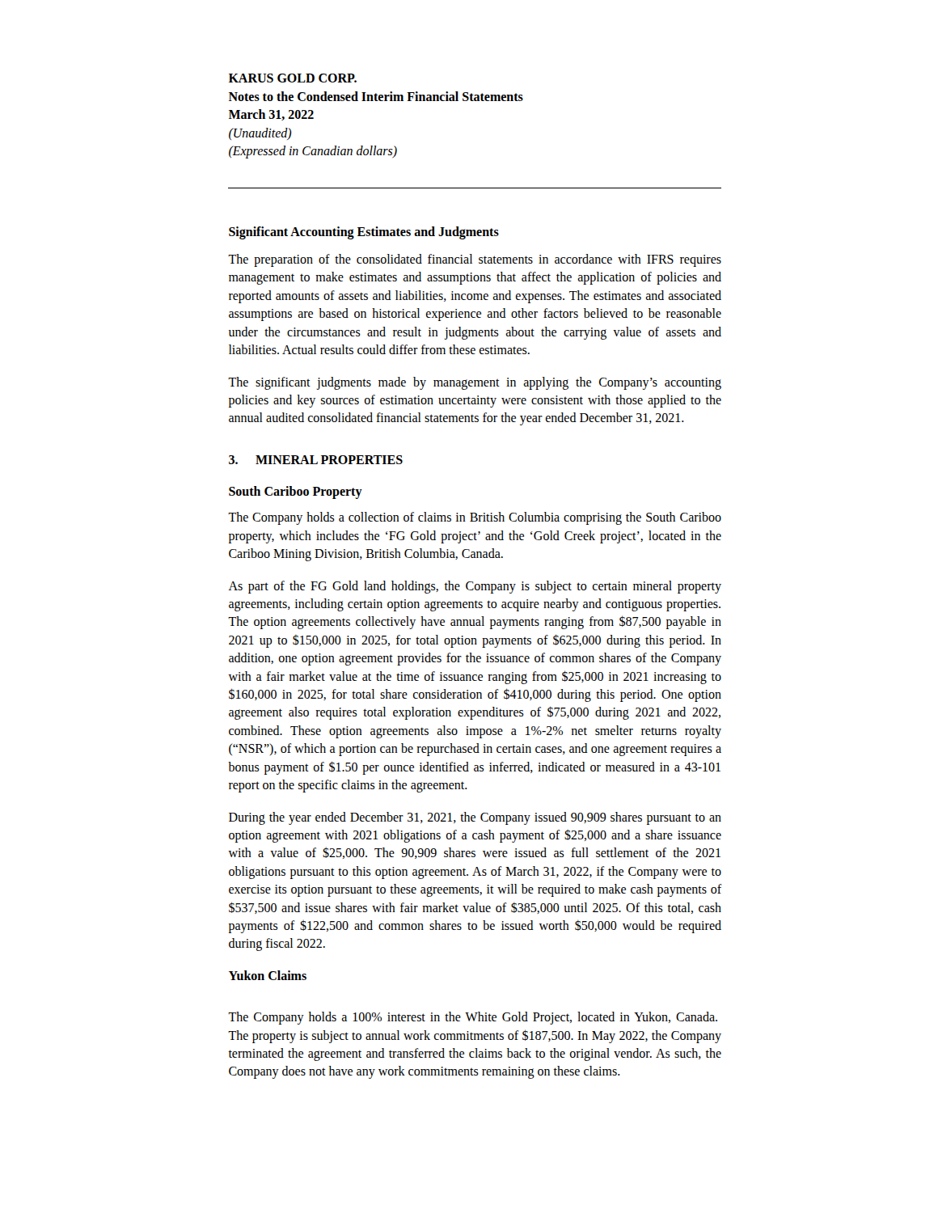KARUS GOLD CORP.
Notes to the Condensed Interim Financial Statements
March 31, 2022
(Unaudited)
(Expressed in Canadian dollars)
Significant Accounting Estimates and Judgments
The preparation of the consolidated financial statements in accordance with IFRS requires management to make estimates and assumptions that affect the application of policies and reported amounts of assets and liabilities, income and expenses. The estimates and associated assumptions are based on historical experience and other factors believed to be reasonable under the circumstances and result in judgments about the carrying value of assets and liabilities. Actual results could differ from these estimates.
The significant judgments made by management in applying the Company’s accounting policies and key sources of estimation uncertainty were consistent with those applied to the annual audited consolidated financial statements for the year ended December 31, 2021.
3. MINERAL PROPERTIES
South Cariboo Property
The Company holds a collection of claims in British Columbia comprising the South Cariboo property, which includes the ‘FG Gold project’ and the ‘Gold Creek project’, located in the Cariboo Mining Division, British Columbia, Canada.
As part of the FG Gold land holdings, the Company is subject to certain mineral property agreements, including certain option agreements to acquire nearby and contiguous properties. The option agreements collectively have annual payments ranging from $87,500 payable in 2021 up to $150,000 in 2025, for total option payments of $625,000 during this period. In addition, one option agreement provides for the issuance of common shares of the Company with a fair market value at the time of issuance ranging from $25,000 in 2021 increasing to $160,000 in 2025, for total share consideration of $410,000 during this period. One option agreement also requires total exploration expenditures of $75,000 during 2021 and 2022, combined. These option agreements also impose a 1%-2% net smelter returns royalty (“NSR”), of which a portion can be repurchased in certain cases, and one agreement requires a bonus payment of $1.50 per ounce identified as inferred, indicated or measured in a 43-101 report on the specific claims in the agreement.
During the year ended December 31, 2021, the Company issued 90,909 shares pursuant to an option agreement with 2021 obligations of a cash payment of $25,000 and a share issuance with a value of $25,000. The 90,909 shares were issued as full settlement of the 2021 obligations pursuant to this option agreement. As of March 31, 2022, if the Company were to exercise its option pursuant to these agreements, it will be required to make cash payments of $537,500 and issue shares with fair market value of $385,000 until 2025. Of this total, cash payments of $122,500 and common shares to be issued worth $50,000 would be required during fiscal 2022.
Yukon Claims
The Company holds a 100% interest in the White Gold Project, located in Yukon, Canada. The property is subject to annual work commitments of $187,500. In May 2022, the Company terminated the agreement and transferred the claims back to the original vendor. As such, the Company does not have any work commitments remaining on these claims.